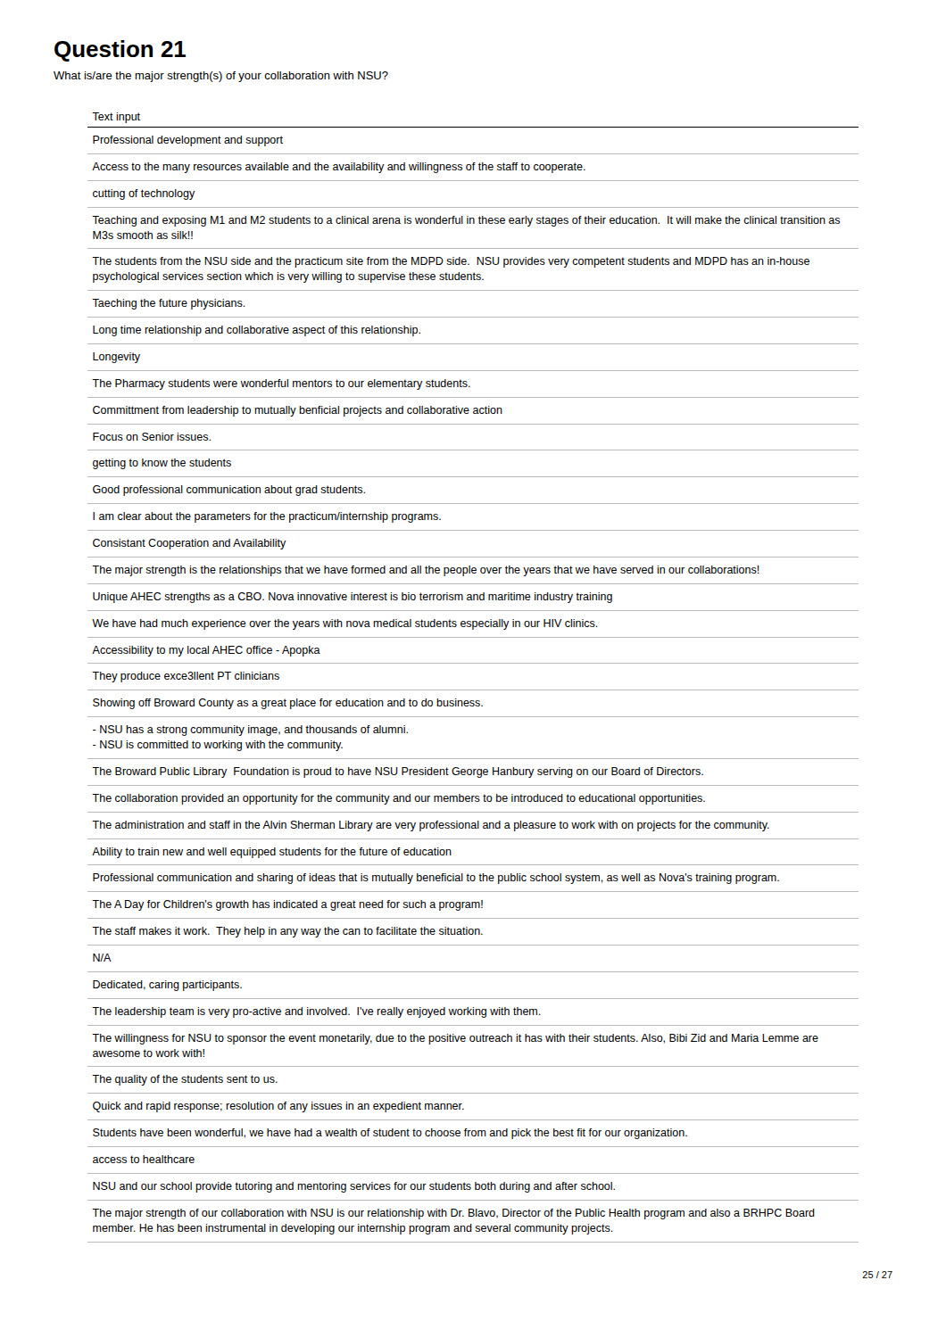Question 21
What is/are the major strength(s) of your collaboration with NSU?
| Text input |
| --- |
| Professional development and support |
| Access to the many resources available and the availability and willingness of the staff to cooperate. |
| cutting of technology |
| Teaching and exposing M1 and M2 students to a clinical arena is wonderful in these early stages of their education. It will make the clinical transition as M3s smooth as silk!! |
| The students from the NSU side and the practicum site from the MDPD side. NSU provides very competent students and MDPD has an in-house psychological services section which is very willing to supervise these students. |
| Taeching the future physicians. |
| Long time relationship and collaborative aspect of this relationship. |
| Longevity |
| The Pharmacy students were wonderful mentors to our elementary students. |
| Committment from leadership to mutually benficial projects and collaborative action |
| Focus on Senior issues. |
| getting to know the students |
| Good professional communication about grad students. |
| I am clear about the parameters for the practicum/internship programs. |
| Consistant Cooperation and Availability |
| The major strength is the relationships that we have formed and all the people over the years that we have served in our collaborations! |
| Unique AHEC strengths as a CBO. Nova innovative interest is bio terrorism and maritime industry training |
| We have had much experience over the years with nova medical students especially in our HIV clinics. |
| Accessibility to my local AHEC office - Apopka |
| They produce exce3llent PT clinicians |
| Showing off Broward County as a great place for education and to do business. |
| - NSU has a strong community image, and thousands of alumni. - NSU is committed to working with the community. |
| The Broward Public Library Foundation is proud to have NSU President George Hanbury serving on our Board of Directors. |
| The collaboration provided an opportunity for the community and our members to be introduced to educational opportunities. |
| The administration and staff in the Alvin Sherman Library are very professional and a pleasure to work with on projects for the community. |
| Ability to train new and well equipped students for the future of education |
| Professional communication and sharing of ideas that is mutually beneficial to the public school system, as well as Nova's training program. |
| The A Day for Children's growth has indicated a great need for such a program! |
| The staff makes it work. They help in any way the can to facilitate the situation. |
| N/A |
| Dedicated, caring participants. |
| The leadership team is very pro-active and involved. I've really enjoyed working with them. |
| The willingness for NSU to sponsor the event monetarily, due to the positive outreach it has with their students. Also, Bibi Zid and Maria Lemme are awesome to work with! |
| The quality of the students sent to us. |
| Quick and rapid response; resolution of any issues in an expedient manner. |
| Students have been wonderful, we have had a wealth of student to choose from and pick the best fit for our organization. |
| access to healthcare |
| NSU and our school provide tutoring and mentoring services for our students both during and after school. |
| The major strength of our collaboration with NSU is our relationship with Dr. Blavo, Director of the Public Health program and also a BRHPC Board member. He has been instrumental in developing our internship program and several community projects. |
25 / 27